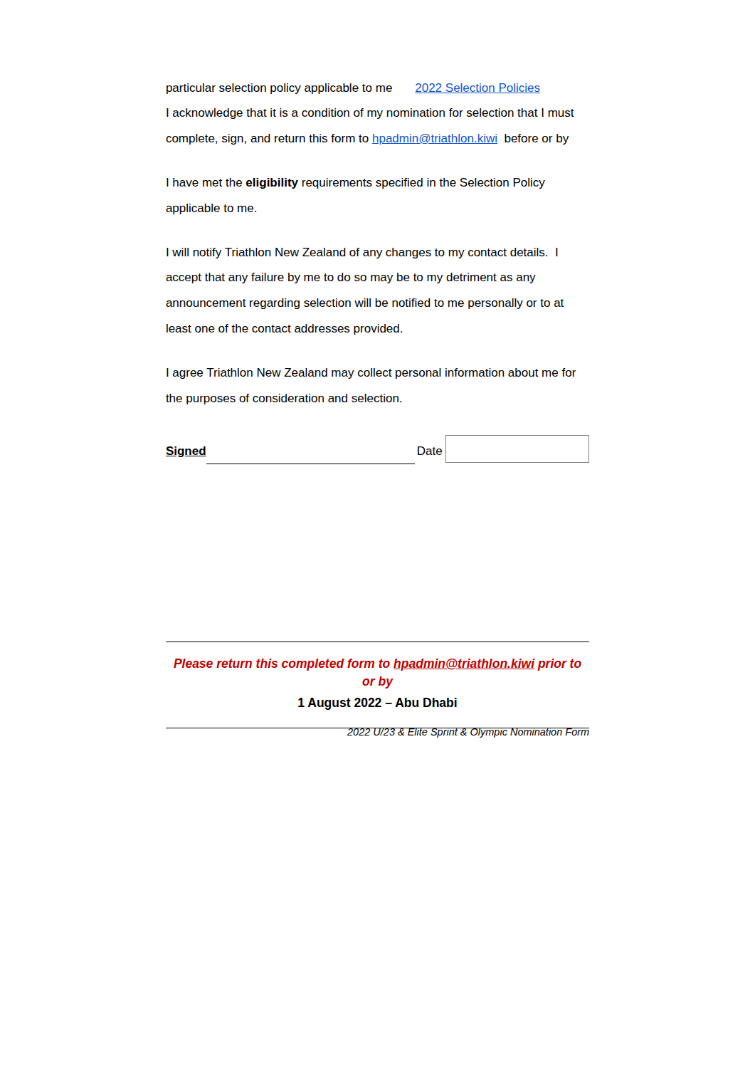particular selection policy applicable to me 2022 Selection Policies
I acknowledge that it is a condition of my nomination for selection that I must complete, sign, and return this form to hpadmin@triathlon.kiwi before or by
I have met the eligibility requirements specified in the Selection Policy applicable to me.
I will notify Triathlon New Zealand of any changes to my contact details. I accept that any failure by me to do so may be to my detriment as any announcement regarding selection will be notified to me personally or to at least one of the contact addresses provided.
I agree Triathlon New Zealand may collect personal information about me for the purposes of consideration and selection.
Signed Date
Please return this completed form to hpadmin@triathlon.kiwi prior to or by
1 August 2022 – Abu Dhabi
2022 U/23 & Elite Sprint & Olympic Nomination Form